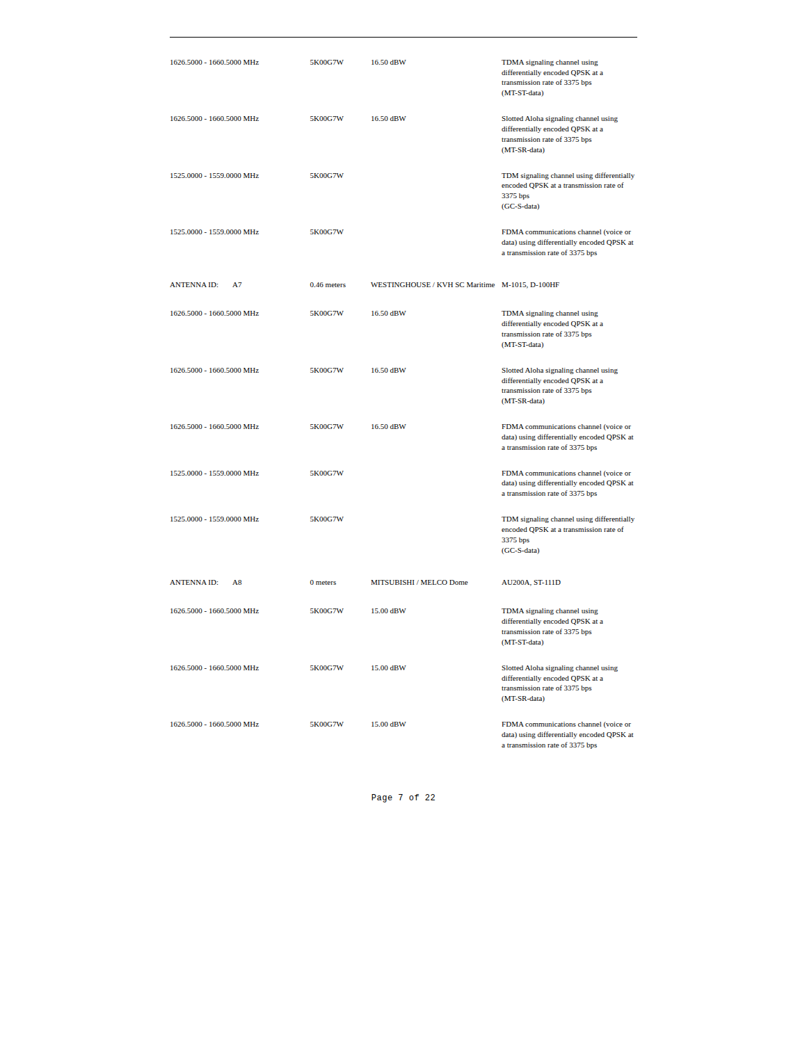| 1626.5000 - 1660.5000 MHz | 5K00G7W | 16.50 dBW | TDMA signaling channel using differentially encoded QPSK at a transmission rate of 3375 bps (MT-ST-data) |
| 1626.5000 - 1660.5000 MHz | 5K00G7W | 16.50 dBW | Slotted Aloha signaling channel using differentially encoded QPSK at a transmission rate of 3375 bps (MT-SR-data) |
| 1525.0000 - 1559.0000 MHz | 5K00G7W | | TDM signaling channel using differentially encoded QPSK at a transmission rate of 3375 bps (GC-S-data) |
| 1525.0000 - 1559.0000 MHz | 5K00G7W | | FDMA communications channel (voice or data) using differentially encoded QPSK at a transmission rate of 3375 bps |
| ANTENNA ID: A7 | 0.46 meters | WESTINGHOUSE / KVH SC Maritime | M-1015, D-100HF |
| 1626.5000 - 1660.5000 MHz | 5K00G7W | 16.50 dBW | TDMA signaling channel using differentially encoded QPSK at a transmission rate of 3375 bps (MT-ST-data) |
| 1626.5000 - 1660.5000 MHz | 5K00G7W | 16.50 dBW | Slotted Aloha signaling channel using differentially encoded QPSK at a transmission rate of 3375 bps (MT-SR-data) |
| 1626.5000 - 1660.5000 MHz | 5K00G7W | 16.50 dBW | FDMA communications channel (voice or data) using differentially encoded QPSK at a transmission rate of 3375 bps |
| 1525.0000 - 1559.0000 MHz | 5K00G7W | | FDMA communications channel (voice or data) using differentially encoded QPSK at a transmission rate of 3375 bps |
| 1525.0000 - 1559.0000 MHz | 5K00G7W | | TDM signaling channel using differentially encoded QPSK at a transmission rate of 3375 bps (GC-S-data) |
| ANTENNA ID: A8 | 0 meters | MITSUBISHI / MELCO Dome | AU200A, ST-111D |
| 1626.5000 - 1660.5000 MHz | 5K00G7W | 15.00 dBW | TDMA signaling channel using differentially encoded QPSK at a transmission rate of 3375 bps (MT-ST-data) |
| 1626.5000 - 1660.5000 MHz | 5K00G7W | 15.00 dBW | Slotted Aloha signaling channel using differentially encoded QPSK at a transmission rate of 3375 bps (MT-SR-data) |
| 1626.5000 - 1660.5000 MHz | 5K00G7W | 15.00 dBW | FDMA communications channel (voice or data) using differentially encoded QPSK at a transmission rate of 3375 bps |
Page 7 of 22